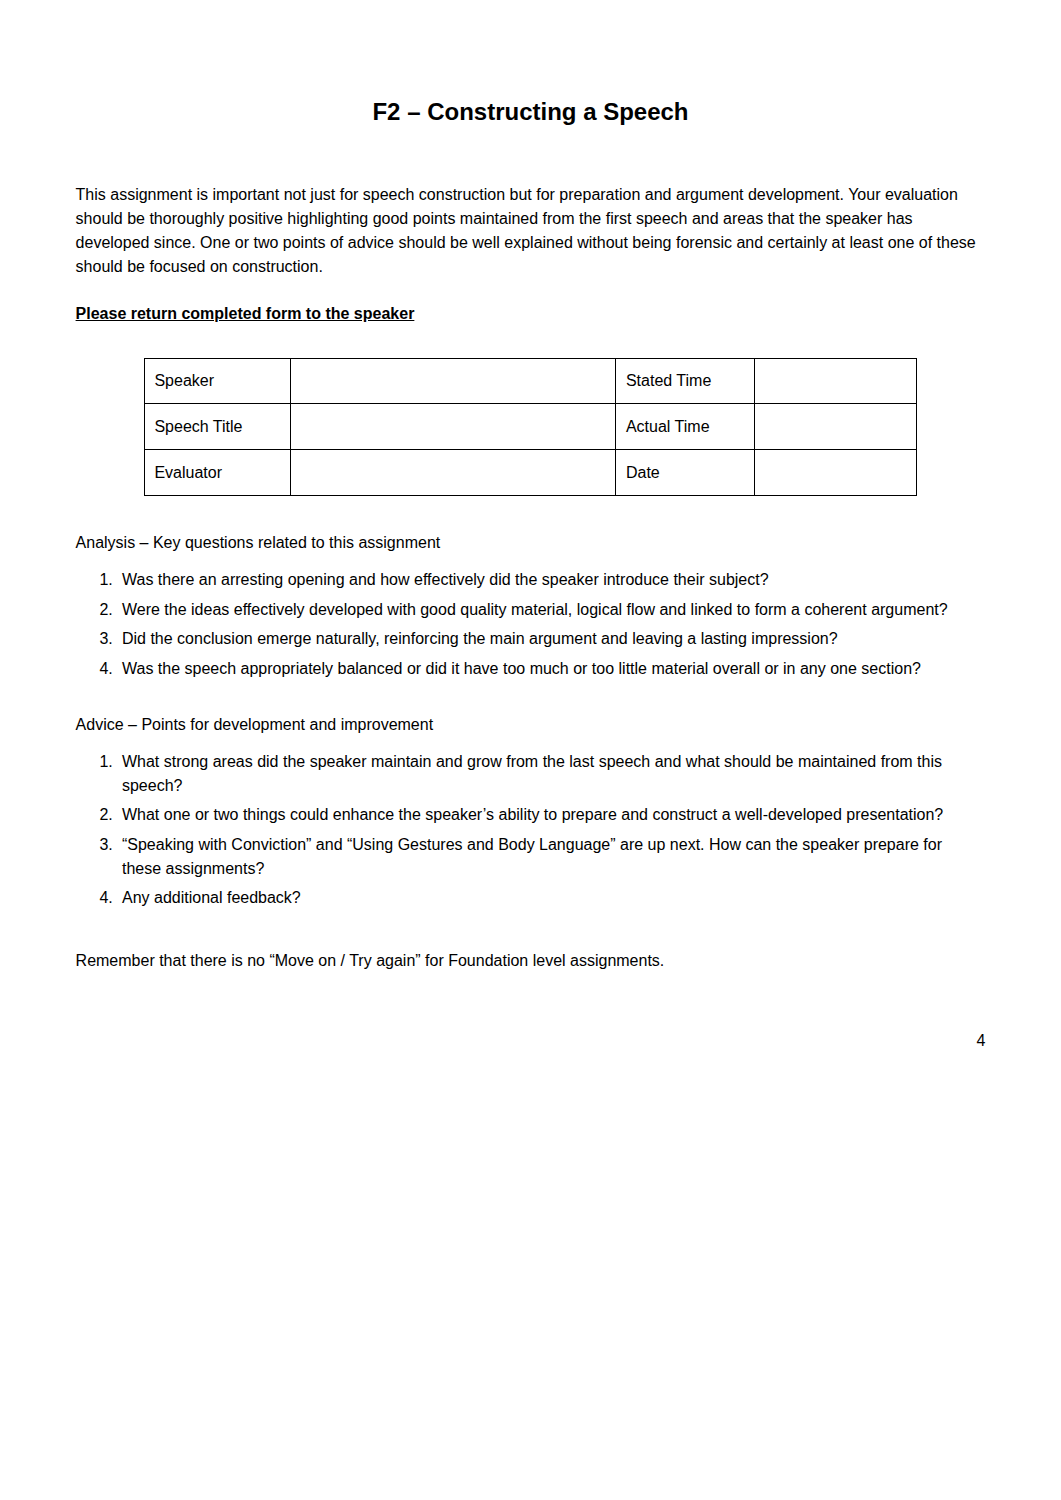F2 – Constructing a Speech
This assignment is important not just for speech construction but for preparation and argument development. Your evaluation should be thoroughly positive highlighting good points maintained from the first speech and areas that the speaker has developed since. One or two points of advice should be well explained without being forensic and certainly at least one of these should be focused on construction.
Please return completed form to the speaker
| Speaker | | Stated Time | |
| Speech Title | | Actual Time | |
| Evaluator | | Date | |
Analysis – Key questions related to this assignment
Was there an arresting opening and how effectively did the speaker introduce their subject?
Were the ideas effectively developed with good quality material, logical flow and linked to form a coherent argument?
Did the conclusion emerge naturally, reinforcing the main argument and leaving a lasting impression?
Was the speech appropriately balanced or did it have too much or too little material overall or in any one section?
Advice – Points for development and improvement
What strong areas did the speaker maintain and grow from the last speech and what should be maintained from this speech?
What one or two things could enhance the speaker’s ability to prepare and construct a well-developed presentation?
“Speaking with Conviction” and “Using Gestures and Body Language” are up next. How can the speaker prepare for these assignments?
Any additional feedback?
Remember that there is no “Move on / Try again” for Foundation level assignments.
4